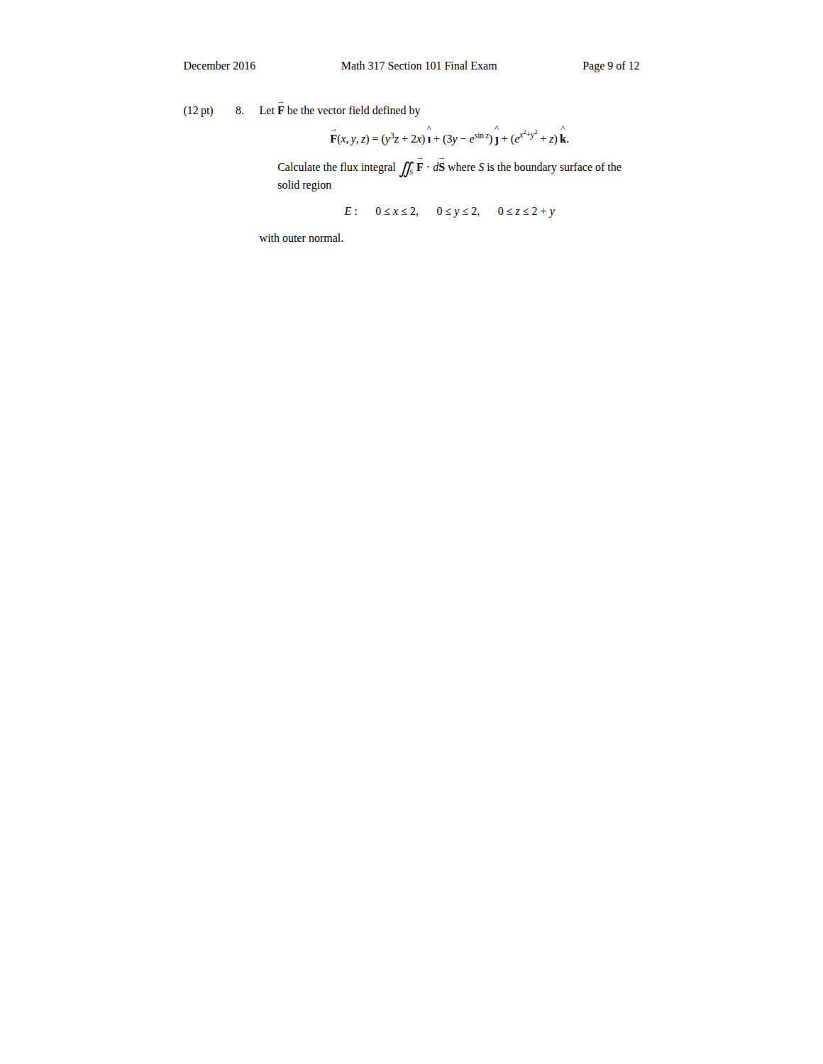December 2016
Math 317 Section 101 Final Exam
Page 9 of 12
(12 pt)
8.
Let F be the vector field defined by
F(x, y, z) = (y3z + 2x) ı + (3y − esin z) ȷ + (ex2+y2 + z) k.
Calculate the flux integral ∬S F · dS where S is the boundary surface of the solid region
E : 0 ≤ x ≤ 2, 0 ≤ y ≤ 2, 0 ≤ z ≤ 2 + y
with outer normal.